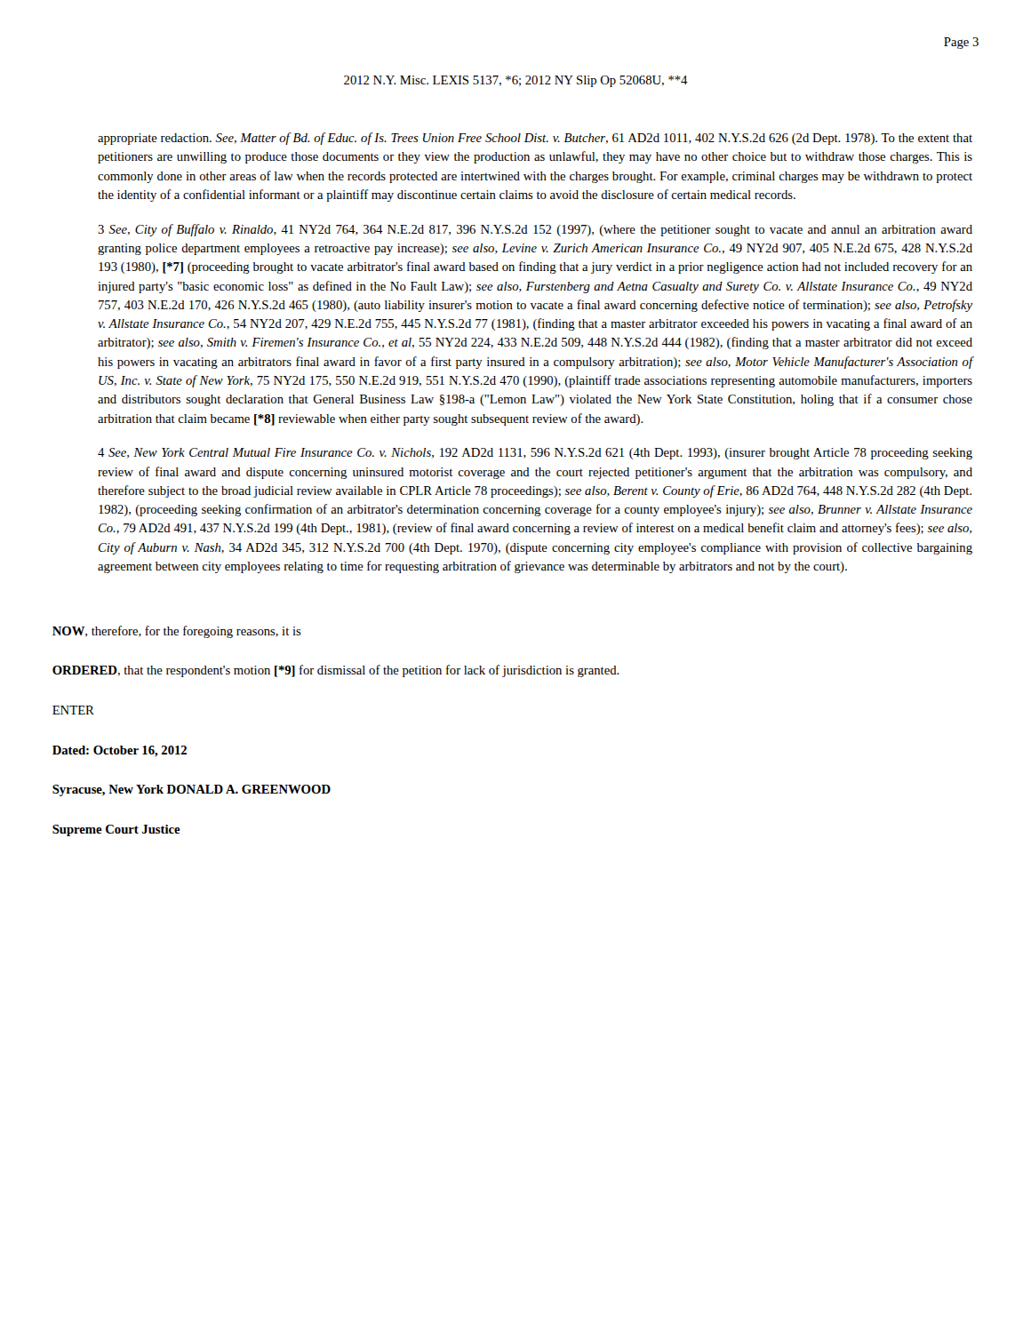Page 3
2012 N.Y. Misc. LEXIS 5137, *6; 2012 NY Slip Op 52068U, **4
appropriate redaction. See, Matter of Bd. of Educ. of Is. Trees Union Free School Dist. v. Butcher, 61 AD2d 1011, 402 N.Y.S.2d 626 (2d Dept. 1978). To the extent that petitioners are unwilling to produce those documents or they view the production as unlawful, they may have no other choice but to withdraw those charges. This is commonly done in other areas of law when the records protected are intertwined with the charges brought. For example, criminal charges may be withdrawn to protect the identity of a confidential informant or a plaintiff may discontinue certain claims to avoid the disclosure of certain medical records.
3 See, City of Buffalo v. Rinaldo, 41 NY2d 764, 364 N.E.2d 817, 396 N.Y.S.2d 152 (1997), (where the petitioner sought to vacate and annul an arbitration award granting police department employees a retroactive pay increase); see also, Levine v. Zurich American Insurance Co., 49 NY2d 907, 405 N.E.2d 675, 428 N.Y.S.2d 193 (1980), [*7] (proceeding brought to vacate arbitrator's final award based on finding that a jury verdict in a prior negligence action had not included recovery for an injured party's "basic economic loss" as defined in the No Fault Law); see also, Furstenberg and Aetna Casualty and Surety Co. v. Allstate Insurance Co., 49 NY2d 757, 403 N.E.2d 170, 426 N.Y.S.2d 465 (1980), (auto liability insurer's motion to vacate a final award concerning defective notice of termination); see also, Petrofsky v. Allstate Insurance Co., 54 NY2d 207, 429 N.E.2d 755, 445 N.Y.S.2d 77 (1981), (finding that a master arbitrator exceeded his powers in vacating a final award of an arbitrator); see also, Smith v. Firemen's Insurance Co., et al, 55 NY2d 224, 433 N.E.2d 509, 448 N.Y.S.2d 444 (1982), (finding that a master arbitrator did not exceed his powers in vacating an arbitrators final award in favor of a first party insured in a compulsory arbitration); see also, Motor Vehicle Manufacturer's Association of US, Inc. v. State of New York, 75 NY2d 175, 550 N.E.2d 919, 551 N.Y.S.2d 470 (1990), (plaintiff trade associations representing automobile manufacturers, importers and distributors sought declaration that General Business Law §198-a ("Lemon Law") violated the New York State Constitution, holing that if a consumer chose arbitration that claim became [*8] reviewable when either party sought subsequent review of the award).
4 See, New York Central Mutual Fire Insurance Co. v. Nichols, 192 AD2d 1131, 596 N.Y.S.2d 621 (4th Dept. 1993), (insurer brought Article 78 proceeding seeking review of final award and dispute concerning uninsured motorist coverage and the court rejected petitioner's argument that the arbitration was compulsory, and therefore subject to the broad judicial review available in CPLR Article 78 proceedings); see also, Berent v. County of Erie, 86 AD2d 764, 448 N.Y.S.2d 282 (4th Dept. 1982), (proceeding seeking confirmation of an arbitrator's determination concerning coverage for a county employee's injury); see also, Brunner v. Allstate Insurance Co., 79 AD2d 491, 437 N.Y.S.2d 199 (4th Dept., 1981), (review of final award concerning a review of interest on a medical benefit claim and attorney's fees); see also, City of Auburn v. Nash, 34 AD2d 345, 312 N.Y.S.2d 700 (4th Dept. 1970), (dispute concerning city employee's compliance with provision of collective bargaining agreement between city employees relating to time for requesting arbitration of grievance was determinable by arbitrators and not by the court).
NOW, therefore, for the foregoing reasons, it is
ORDERED, that the respondent's motion [*9] for dismissal of the petition for lack of jurisdiction is granted.
ENTER
Dated: October 16, 2012
Syracuse, New York DONALD A. GREENWOOD
Supreme Court Justice